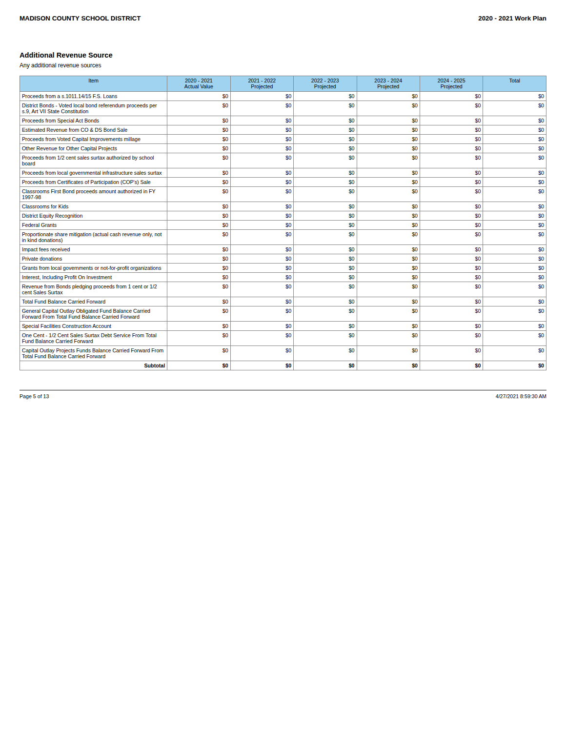MADISON COUNTY SCHOOL DISTRICT 2020 - 2021 Work Plan
Additional Revenue Source
Any additional revenue sources
| Item | 2020 - 2021 Actual Value | 2021 - 2022 Projected | 2022 - 2023 Projected | 2023 - 2024 Projected | 2024 - 2025 Projected | Total |
| --- | --- | --- | --- | --- | --- | --- |
| Proceeds from a s.1011.14/15 F.S. Loans | $0 | $0 | $0 | $0 | $0 | $0 |
| District Bonds - Voted local bond referendum proceeds per s.9, Art VII State Constitution | $0 | $0 | $0 | $0 | $0 | $0 |
| Proceeds from Special Act Bonds | $0 | $0 | $0 | $0 | $0 | $0 |
| Estimated Revenue from CO & DS Bond Sale | $0 | $0 | $0 | $0 | $0 | $0 |
| Proceeds from Voted Capital Improvements millage | $0 | $0 | $0 | $0 | $0 | $0 |
| Other Revenue for Other Capital Projects | $0 | $0 | $0 | $0 | $0 | $0 |
| Proceeds from 1/2 cent sales surtax authorized by school board | $0 | $0 | $0 | $0 | $0 | $0 |
| Proceeds from local governmental infrastructure sales surtax | $0 | $0 | $0 | $0 | $0 | $0 |
| Proceeds from Certificates of Participation (COP's) Sale | $0 | $0 | $0 | $0 | $0 | $0 |
| Classrooms First Bond proceeds amount authorized in FY 1997-98 | $0 | $0 | $0 | $0 | $0 | $0 |
| Classrooms for Kids | $0 | $0 | $0 | $0 | $0 | $0 |
| District Equity Recognition | $0 | $0 | $0 | $0 | $0 | $0 |
| Federal Grants | $0 | $0 | $0 | $0 | $0 | $0 |
| Proportionate share mitigation (actual cash revenue only, not in kind donations) | $0 | $0 | $0 | $0 | $0 | $0 |
| Impact fees received | $0 | $0 | $0 | $0 | $0 | $0 |
| Private donations | $0 | $0 | $0 | $0 | $0 | $0 |
| Grants from local governments or not-for-profit organizations | $0 | $0 | $0 | $0 | $0 | $0 |
| Interest, Including Profit On Investment | $0 | $0 | $0 | $0 | $0 | $0 |
| Revenue from Bonds pledging proceeds from 1 cent or 1/2 cent Sales Surtax | $0 | $0 | $0 | $0 | $0 | $0 |
| Total Fund Balance Carried Forward | $0 | $0 | $0 | $0 | $0 | $0 |
| General Capital Outlay Obligated Fund Balance Carried Forward From Total Fund Balance Carried Forward | $0 | $0 | $0 | $0 | $0 | $0 |
| Special Facilities Construction Account | $0 | $0 | $0 | $0 | $0 | $0 |
| One Cent - 1/2 Cent Sales Surtax Debt Service From Total Fund Balance Carried Forward | $0 | $0 | $0 | $0 | $0 | $0 |
| Capital Outlay Projects Funds Balance Carried Forward From Total Fund Balance Carried Forward | $0 | $0 | $0 | $0 | $0 | $0 |
| Subtotal | $0 | $0 | $0 | $0 | $0 | $0 |
Page 5 of 13 4/27/2021 8:59:30 AM